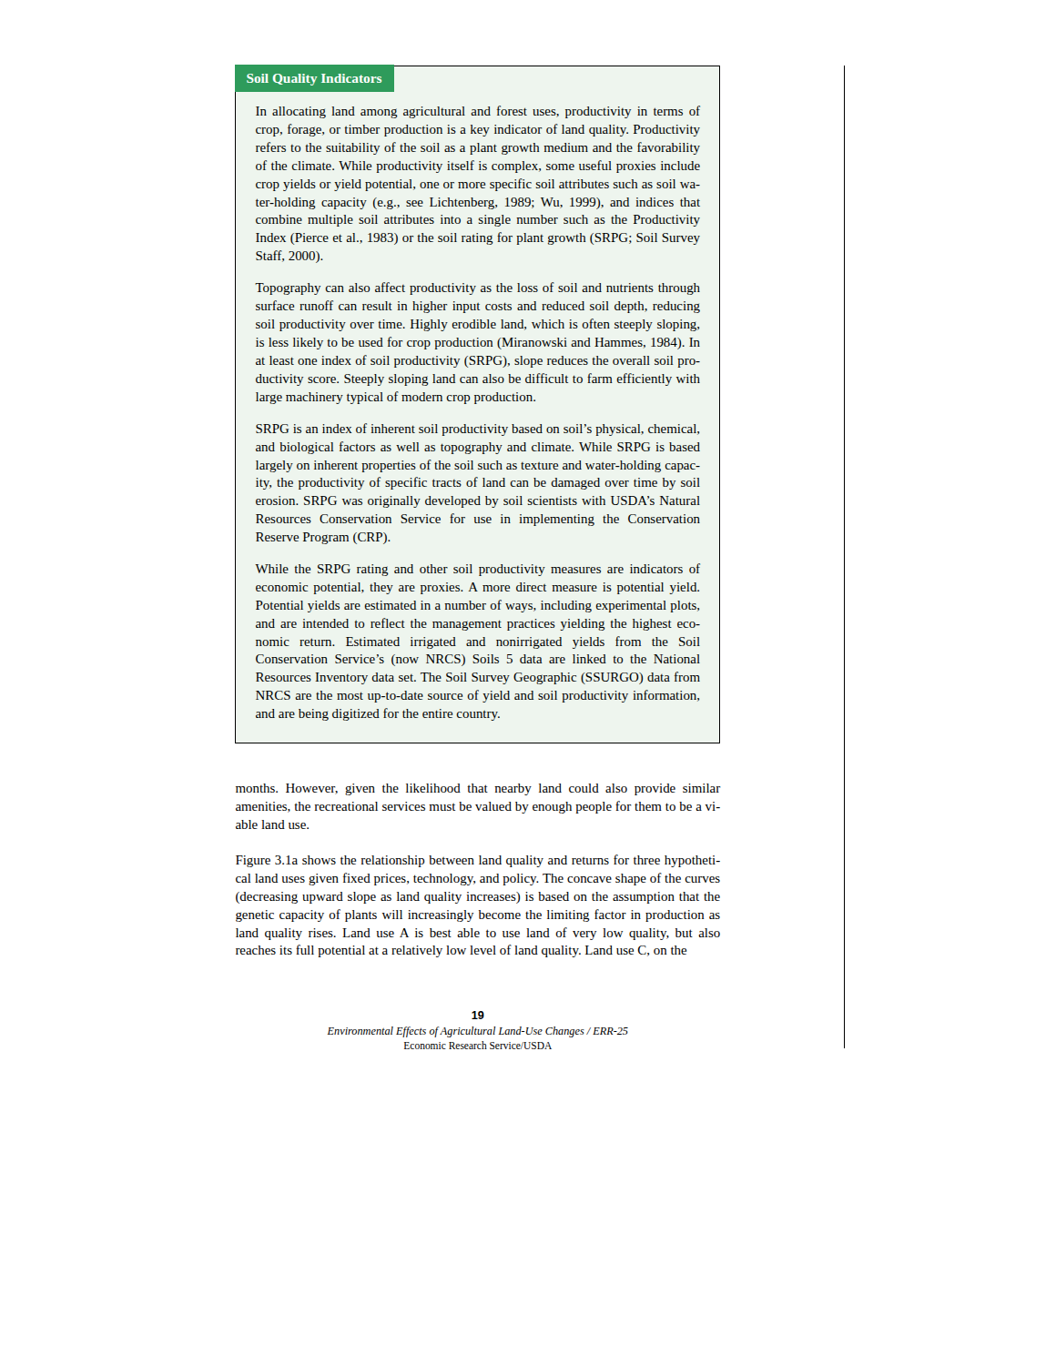Soil Quality Indicators
In allocating land among agricultural and forest uses, productivity in terms of crop, forage, or timber production is a key indicator of land quality. Productivity refers to the suitability of the soil as a plant growth medium and the favorability of the climate. While productivity itself is complex, some useful proxies include crop yields or yield potential, one or more specific soil attributes such as soil water-holding capacity (e.g., see Lichtenberg, 1989; Wu, 1999), and indices that combine multiple soil attributes into a single number such as the Productivity Index (Pierce et al., 1983) or the soil rating for plant growth (SRPG; Soil Survey Staff, 2000).
Topography can also affect productivity as the loss of soil and nutrients through surface runoff can result in higher input costs and reduced soil depth, reducing soil productivity over time. Highly erodible land, which is often steeply sloping, is less likely to be used for crop production (Miranowski and Hammes, 1984). In at least one index of soil productivity (SRPG), slope reduces the overall soil productivity score. Steeply sloping land can also be difficult to farm efficiently with large machinery typical of modern crop production.
SRPG is an index of inherent soil productivity based on soil’s physical, chemical, and biological factors as well as topography and climate. While SRPG is based largely on inherent properties of the soil such as texture and water-holding capacity, the productivity of specific tracts of land can be damaged over time by soil erosion. SRPG was originally developed by soil scientists with USDA’s Natural Resources Conservation Service for use in implementing the Conservation Reserve Program (CRP).
While the SRPG rating and other soil productivity measures are indicators of economic potential, they are proxies. A more direct measure is potential yield. Potential yields are estimated in a number of ways, including experimental plots, and are intended to reflect the management practices yielding the highest economic return. Estimated irrigated and nonirrigated yields from the Soil Conservation Service’s (now NRCS) Soils 5 data are linked to the National Resources Inventory data set. The Soil Survey Geographic (SSURGO) data from NRCS are the most up-to-date source of yield and soil productivity information, and are being digitized for the entire country.
months. However, given the likelihood that nearby land could also provide similar amenities, the recreational services must be valued by enough people for them to be a viable land use.
Figure 3.1a shows the relationship between land quality and returns for three hypothetical land uses given fixed prices, technology, and policy. The concave shape of the curves (decreasing upward slope as land quality increases) is based on the assumption that the genetic capacity of plants will increasingly become the limiting factor in production as land quality rises. Land use A is best able to use land of very low quality, but also reaches its full potential at a relatively low level of land quality. Land use C, on the
19
Environmental Effects of Agricultural Land-Use Changes / ERR-25
Economic Research Service/USDA